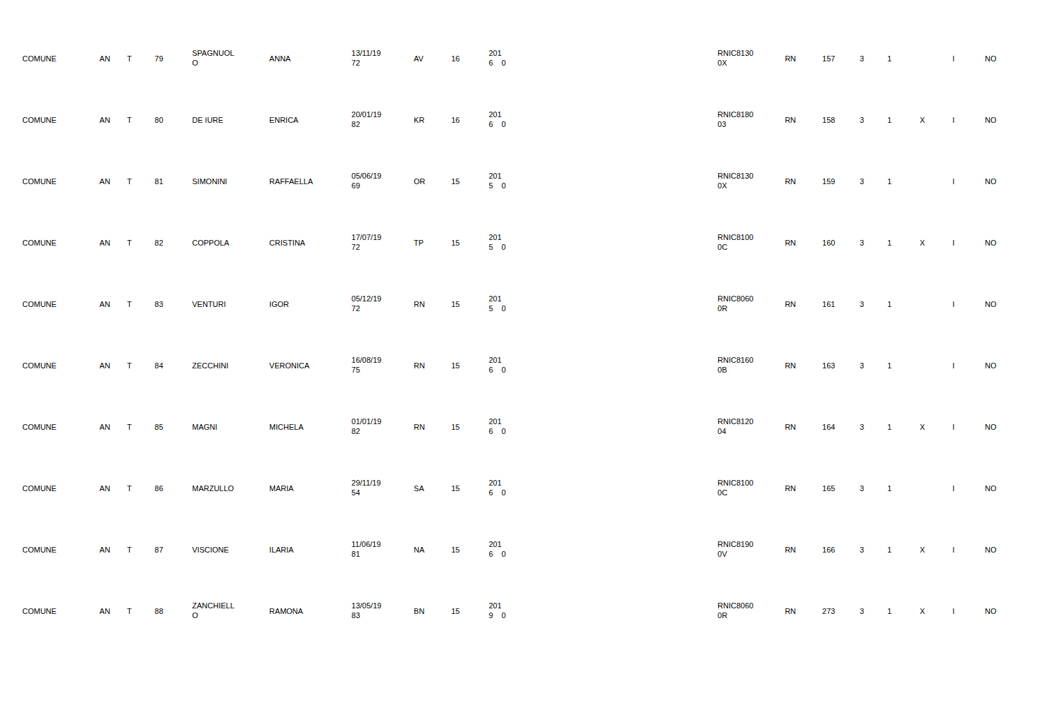| COMUNE | AN | T | 79 | SPAGNUOL O | ANNA | 13/11/19 72 | AV | 16 | 201 6 0 | | RNIC8130 0X | RN | 157 | 3 | 1 | | I | NO |
| COMUNE | AN | T | 80 | DE IURE | ENRICA | 20/01/19 82 | KR | 16 | 201 6 0 | | RNIC8180 03 | RN | 158 | 3 | 1 | X | I | NO |
| COMUNE | AN | T | 81 | SIMONINI | RAFFAELLA | 05/06/19 69 | OR | 15 | 201 5 0 | | RNIC8130 0X | RN | 159 | 3 | 1 | | I | NO |
| COMUNE | AN | T | 82 | COPPOLA | CRISTINA | 17/07/19 72 | TP | 15 | 201 5 0 | | RNIC8100 0C | RN | 160 | 3 | 1 | X | I | NO |
| COMUNE | AN | T | 83 | VENTURI | IGOR | 05/12/19 72 | RN | 15 | 201 5 0 | | RNIC8060 0R | RN | 161 | 3 | 1 | | I | NO |
| COMUNE | AN | T | 84 | ZECCHINI | VERONICA | 16/08/19 75 | RN | 15 | 201 6 0 | | RNIC8160 0B | RN | 163 | 3 | 1 | | I | NO |
| COMUNE | AN | T | 85 | MAGNI | MICHELA | 01/01/19 82 | RN | 15 | 201 6 0 | | RNIC8120 04 | RN | 164 | 3 | 1 | X | I | NO |
| COMUNE | AN | T | 86 | MARZULLO | MARIA | 29/11/19 54 | SA | 15 | 201 6 0 | | RNIC8100 0C | RN | 165 | 3 | 1 | | I | NO |
| COMUNE | AN | T | 87 | VISCIONE | ILARIA | 11/06/19 81 | NA | 15 | 201 6 0 | | RNIC8190 0V | RN | 166 | 3 | 1 | X | I | NO |
| COMUNE | AN | T | 88 | ZANCHIELL O | RAMONA | 13/05/19 83 | BN | 15 | 201 9 0 | | RNIC8060 0R | RN | 273 | 3 | 1 | X | I | NO |